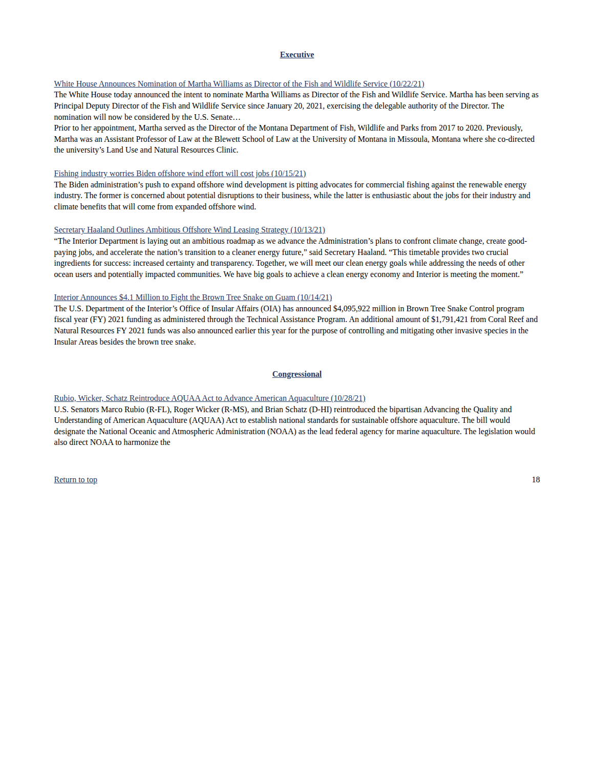Executive
White House Announces Nomination of Martha Williams as Director of the Fish and Wildlife Service (10/22/21)
The White House today announced the intent to nominate Martha Williams as Director of the Fish and Wildlife Service. Martha has been serving as Principal Deputy Director of the Fish and Wildlife Service since January 20, 2021, exercising the delegable authority of the Director. The nomination will now be considered by the U.S. Senate…
Prior to her appointment, Martha served as the Director of the Montana Department of Fish, Wildlife and Parks from 2017 to 2020. Previously, Martha was an Assistant Professor of Law at the Blewett School of Law at the University of Montana in Missoula, Montana where she co-directed the university’s Land Use and Natural Resources Clinic.
Fishing industry worries Biden offshore wind effort will cost jobs (10/15/21)
The Biden administration’s push to expand offshore wind development is pitting advocates for commercial fishing against the renewable energy industry. The former is concerned about potential disruptions to their business, while the latter is enthusiastic about the jobs for their industry and climate benefits that will come from expanded offshore wind.
Secretary Haaland Outlines Ambitious Offshore Wind Leasing Strategy (10/13/21)
“The Interior Department is laying out an ambitious roadmap as we advance the Administration’s plans to confront climate change, create good-paying jobs, and accelerate the nation’s transition to a cleaner energy future,” said Secretary Haaland. “This timetable provides two crucial ingredients for success: increased certainty and transparency. Together, we will meet our clean energy goals while addressing the needs of other ocean users and potentially impacted communities. We have big goals to achieve a clean energy economy and Interior is meeting the moment.”
Interior Announces $4.1 Million to Fight the Brown Tree Snake on Guam (10/14/21)
The U.S. Department of the Interior’s Office of Insular Affairs (OIA) has announced $4,095,922 million in Brown Tree Snake Control program fiscal year (FY) 2021 funding as administered through the Technical Assistance Program. An additional amount of $1,791,421 from Coral Reef and Natural Resources FY 2021 funds was also announced earlier this year for the purpose of controlling and mitigating other invasive species in the Insular Areas besides the brown tree snake.
Congressional
Rubio, Wicker, Schatz Reintroduce AQUAA Act to Advance American Aquaculture (10/28/21)
U.S. Senators Marco Rubio (R-FL), Roger Wicker (R-MS), and Brian Schatz (D-HI) reintroduced the bipartisan Advancing the Quality and Understanding of American Aquaculture (AQUAA) Act to establish national standards for sustainable offshore aquaculture. The bill would designate the National Oceanic and Atmospheric Administration (NOAA) as the lead federal agency for marine aquaculture. The legislation would also direct NOAA to harmonize the
Return to top 18